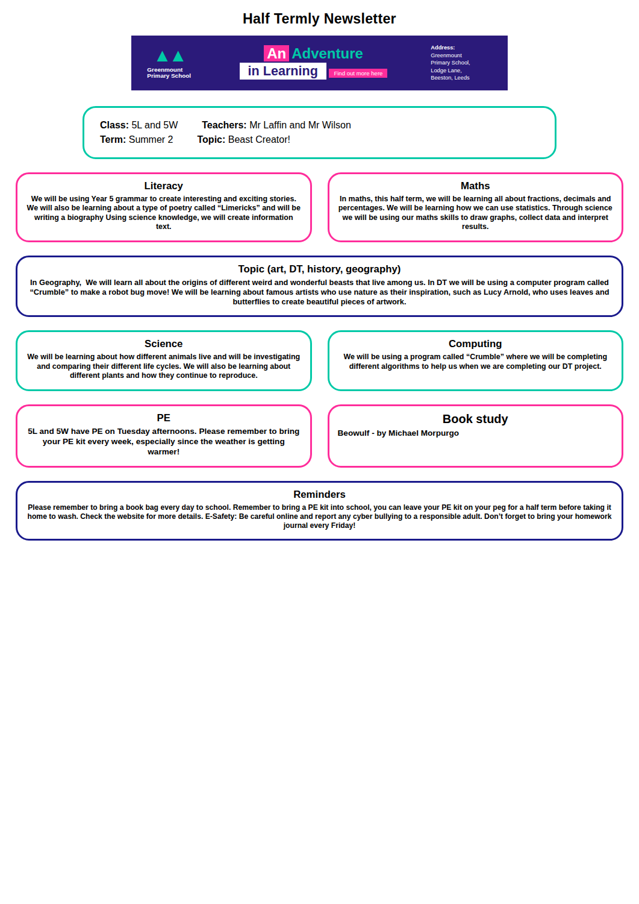Half Termly Newsletter
▲▲
Greenmount
Primary School
An Adventure
in Learning
Find out more here
Address: Greenmount
Primary School,
Lodge Lane,
Beeston, Leeds
Class: 5L and 5W
Teachers: Mr Laffin and Mr Wilson
Term: Summer 2
Topic: Beast Creator!
Literacy
We will be using Year 5 grammar to create interesting and exciting stories. We will also be learning about a type of poetry called “Limericks” and will be writing a biography Using science knowledge, we will create information text.
Maths
In maths, this half term, we will be learning all about fractions, decimals and percentages. We will be learning how we can use statistics. Through science we will be using our maths skills to draw graphs, collect data and interpret results.
Topic (art, DT, history, geography)
In Geography, We will learn all about the origins of different weird and wonderful beasts that live among us. In DT we will be using a computer program called “Crumble” to make a robot bug move! We will be learning about famous artists who use nature as their inspiration, such as Lucy Arnold, who uses leaves and butterflies to create beautiful pieces of artwork.
Science
We will be learning about how different animals live and will be investigating and comparing their different life cycles. We will also be learning about different plants and how they continue to reproduce.
Computing
We will be using a program called “Crumble” where we will be completing different algorithms to help us when we are completing our DT project.
PE
5L and 5W have PE on Tuesday afternoons. Please remember to bring your PE kit every week, especially since the weather is getting warmer!
Book study
Beowulf - by Michael Morpurgo
Reminders
Please remember to bring a book bag every day to school. Remember to bring a PE kit into school, you can leave your PE kit on your peg for a half term before taking it home to wash. Check the website for more details. E-Safety: Be careful online and report any cyber bullying to a responsible adult. Don’t forget to bring your homework journal every Friday!